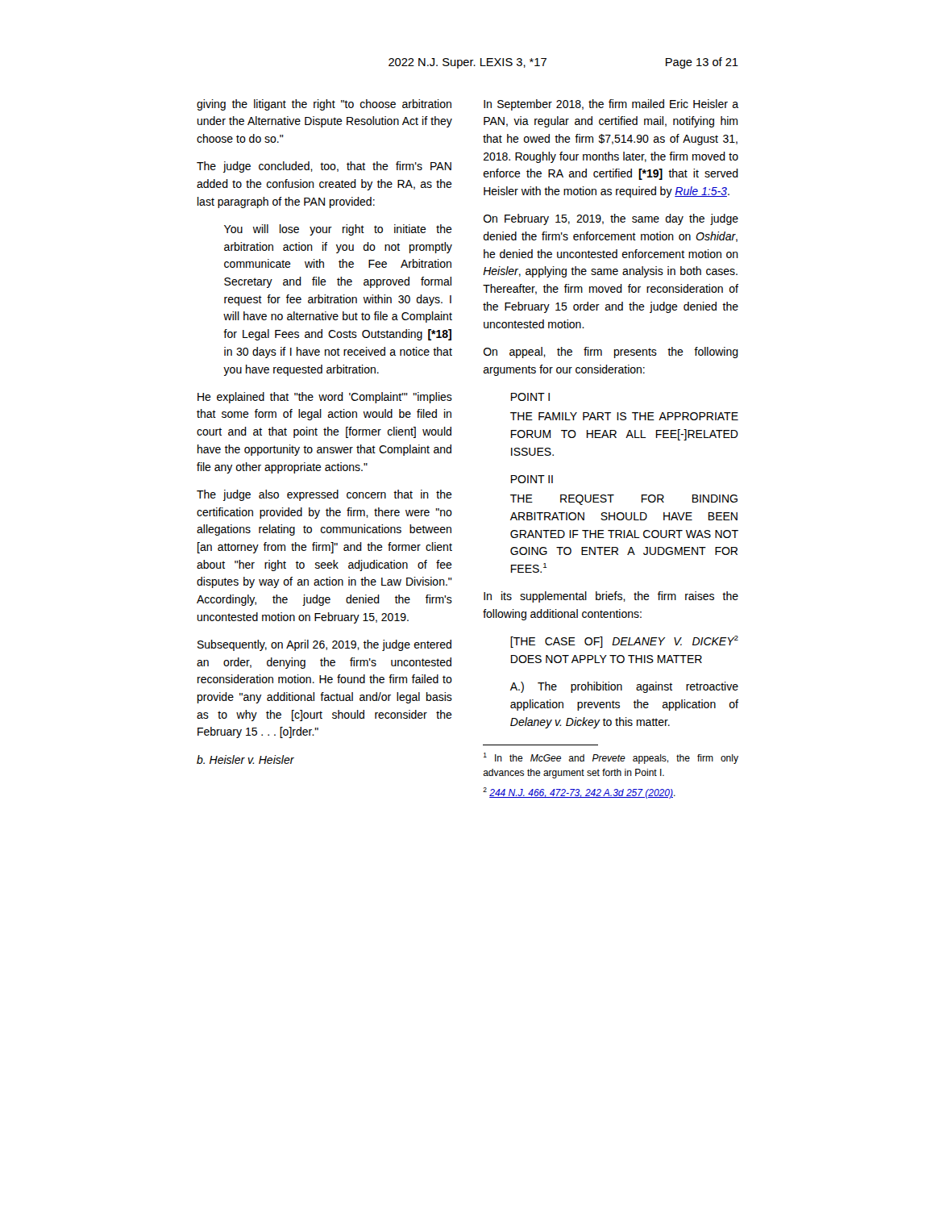Page 13 of 21
2022 N.J. Super. LEXIS 3, *17
giving the litigant the right "to choose arbitration under the Alternative Dispute Resolution Act if they choose to do so."
The judge concluded, too, that the firm's PAN added to the confusion created by the RA, as the last paragraph of the PAN provided:
You will lose your right to initiate the arbitration action if you do not promptly communicate with the Fee Arbitration Secretary and file the approved formal request for fee arbitration within 30 days. I will have no alternative but to file a Complaint for Legal Fees and Costs Outstanding [*18] in 30 days if I have not received a notice that you have requested arbitration.
He explained that "the word 'Complaint'" "implies that some form of legal action would be filed in court and at that point the [former client] would have the opportunity to answer that Complaint and file any other appropriate actions."
The judge also expressed concern that in the certification provided by the firm, there were "no allegations relating to communications between [an attorney from the firm]" and the former client about "her right to seek adjudication of fee disputes by way of an action in the Law Division." Accordingly, the judge denied the firm's uncontested motion on February 15, 2019.
Subsequently, on April 26, 2019, the judge entered an order, denying the firm's uncontested reconsideration motion. He found the firm failed to provide "any additional factual and/or legal basis as to why the [c]ourt should reconsider the February 15 . . . [o]rder."
b. Heisler v. Heisler
In September 2018, the firm mailed Eric Heisler a PAN, via regular and certified mail, notifying him that he owed the firm $7,514.90 as of August 31, 2018. Roughly four months later, the firm moved to enforce the RA and certified [*19] that it served Heisler with the motion as required by Rule 1:5-3.
On February 15, 2019, the same day the judge denied the firm's enforcement motion on Oshidar, he denied the uncontested enforcement motion on Heisler, applying the same analysis in both cases. Thereafter, the firm moved for reconsideration of the February 15 order and the judge denied the uncontested motion.
On appeal, the firm presents the following arguments for our consideration:
POINT I
THE FAMILY PART IS THE APPROPRIATE FORUM TO HEAR ALL FEE[-]RELATED ISSUES.
POINT II
THE REQUEST FOR BINDING ARBITRATION SHOULD HAVE BEEN GRANTED IF THE TRIAL COURT WAS NOT GOING TO ENTER A JUDGMENT FOR FEES.1
In its supplemental briefs, the firm raises the following additional contentions:
[THE CASE OF] DELANEY V. DICKEY2 DOES NOT APPLY TO THIS MATTER
A.) The prohibition against retroactive application prevents the application of Delaney v. Dickey to this matter.
1 In the McGee and Prevete appeals, the firm only advances the argument set forth in Point I.
2 244 N.J. 466, 472-73, 242 A.3d 257 (2020).